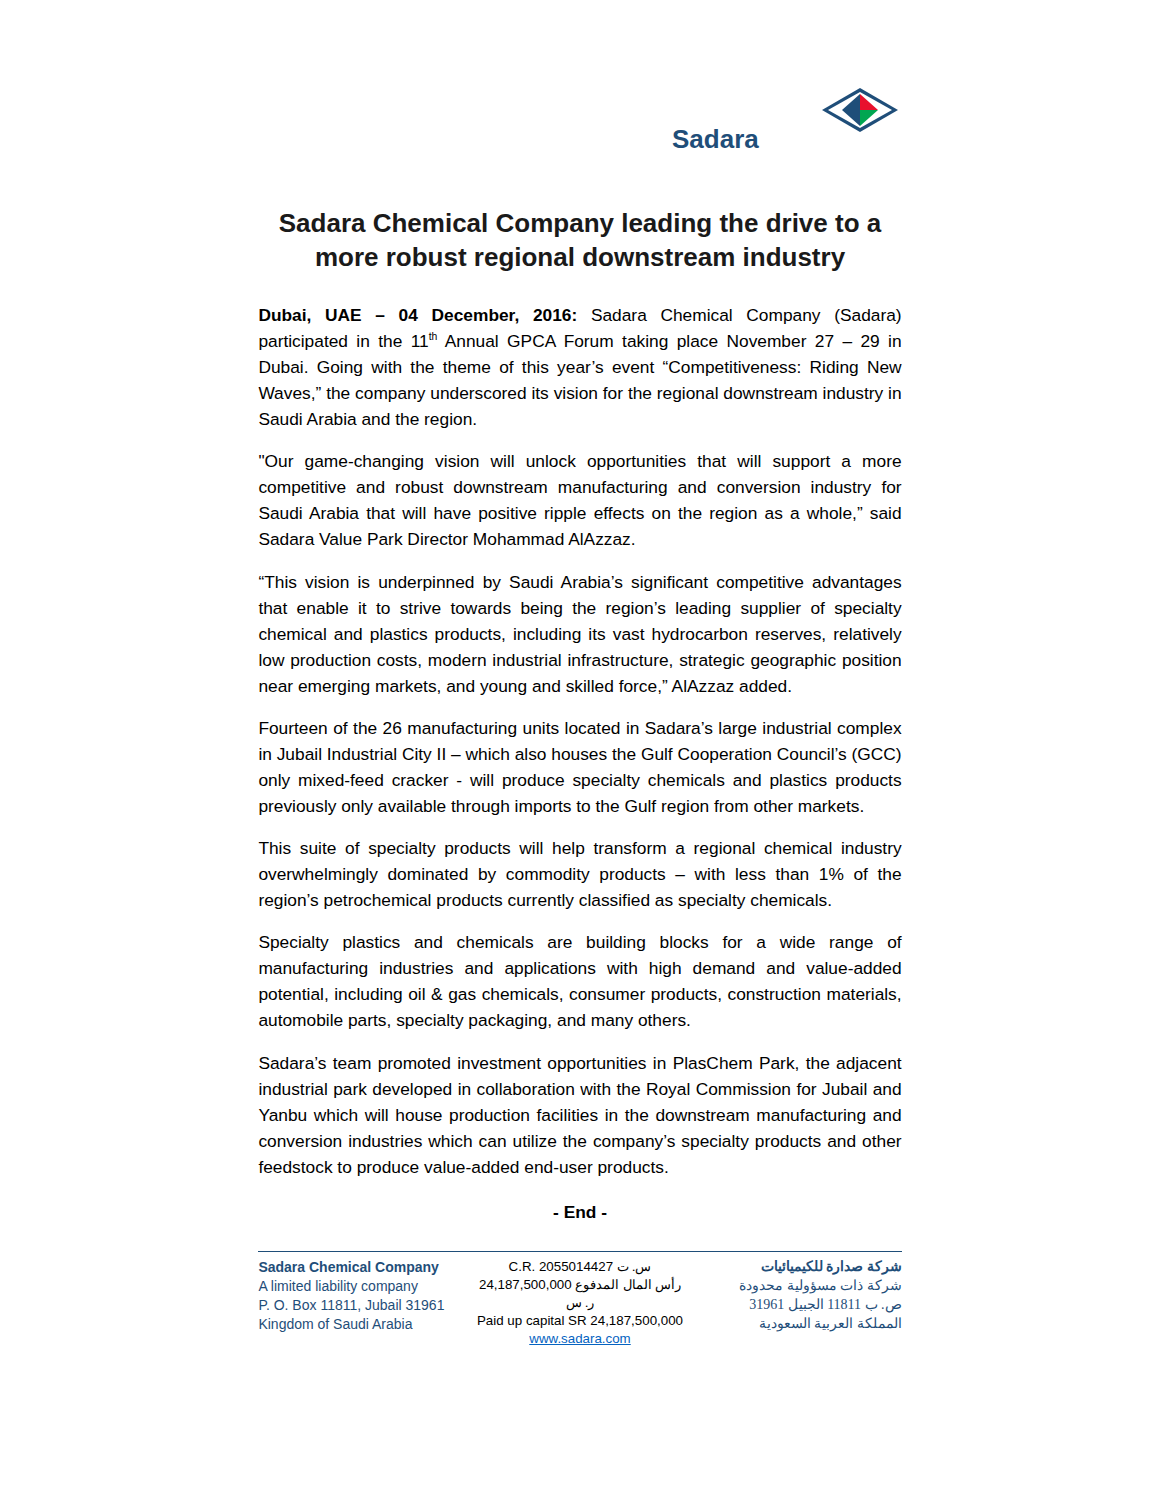صدارة Sadara
Sadara Chemical Company leading the drive to a more robust regional downstream industry
Dubai, UAE – 04 December, 2016: Sadara Chemical Company (Sadara) participated in the 11th Annual GPCA Forum taking place November 27 – 29 in Dubai. Going with the theme of this year’s event “Competitiveness: Riding New Waves,” the company underscored its vision for the regional downstream industry in Saudi Arabia and the region.
"Our game-changing vision will unlock opportunities that will support a more competitive and robust downstream manufacturing and conversion industry for Saudi Arabia that will have positive ripple effects on the region as a whole,” said Sadara Value Park Director Mohammad AlAzzaz.
“This vision is underpinned by Saudi Arabia’s significant competitive advantages that enable it to strive towards being the region’s leading supplier of specialty chemical and plastics products, including its vast hydrocarbon reserves, relatively low production costs, modern industrial infrastructure, strategic geographic position near emerging markets, and young and skilled force,” AlAzzaz added.
Fourteen of the 26 manufacturing units located in Sadara’s large industrial complex in Jubail Industrial City II – which also houses the Gulf Cooperation Council’s (GCC) only mixed-feed cracker - will produce specialty chemicals and plastics products previously only available through imports to the Gulf region from other markets.
This suite of specialty products will help transform a regional chemical industry overwhelmingly dominated by commodity products – with less than 1% of the region’s petrochemical products currently classified as specialty chemicals.
Specialty plastics and chemicals are building blocks for a wide range of manufacturing industries and applications with high demand and value-added potential, including oil & gas chemicals, consumer products, construction materials, automobile parts, specialty packaging, and many others.
Sadara’s team promoted investment opportunities in PlasChem Park, the adjacent industrial park developed in collaboration with the Royal Commission for Jubail and Yanbu which will house production facilities in the downstream manufacturing and conversion industries which can utilize the company’s specialty products and other feedstock to produce value-added end-user products.
- End -
Sadara Chemical Company
A limited liability company
P. O. Box 11811, Jubail 31961
Kingdom of Saudi Arabia
C.R. 2055014427 س. ت
رأس المال المدفوع 24,187,500,000 ر. س
Paid up capital SR 24,187,500,000
www.sadara.com
شركة صدارة للكيميائيات
شركة ذات مسؤولية محدودة
ص. ب 11811 الجبيل 31961
المملكة العربية السعودية